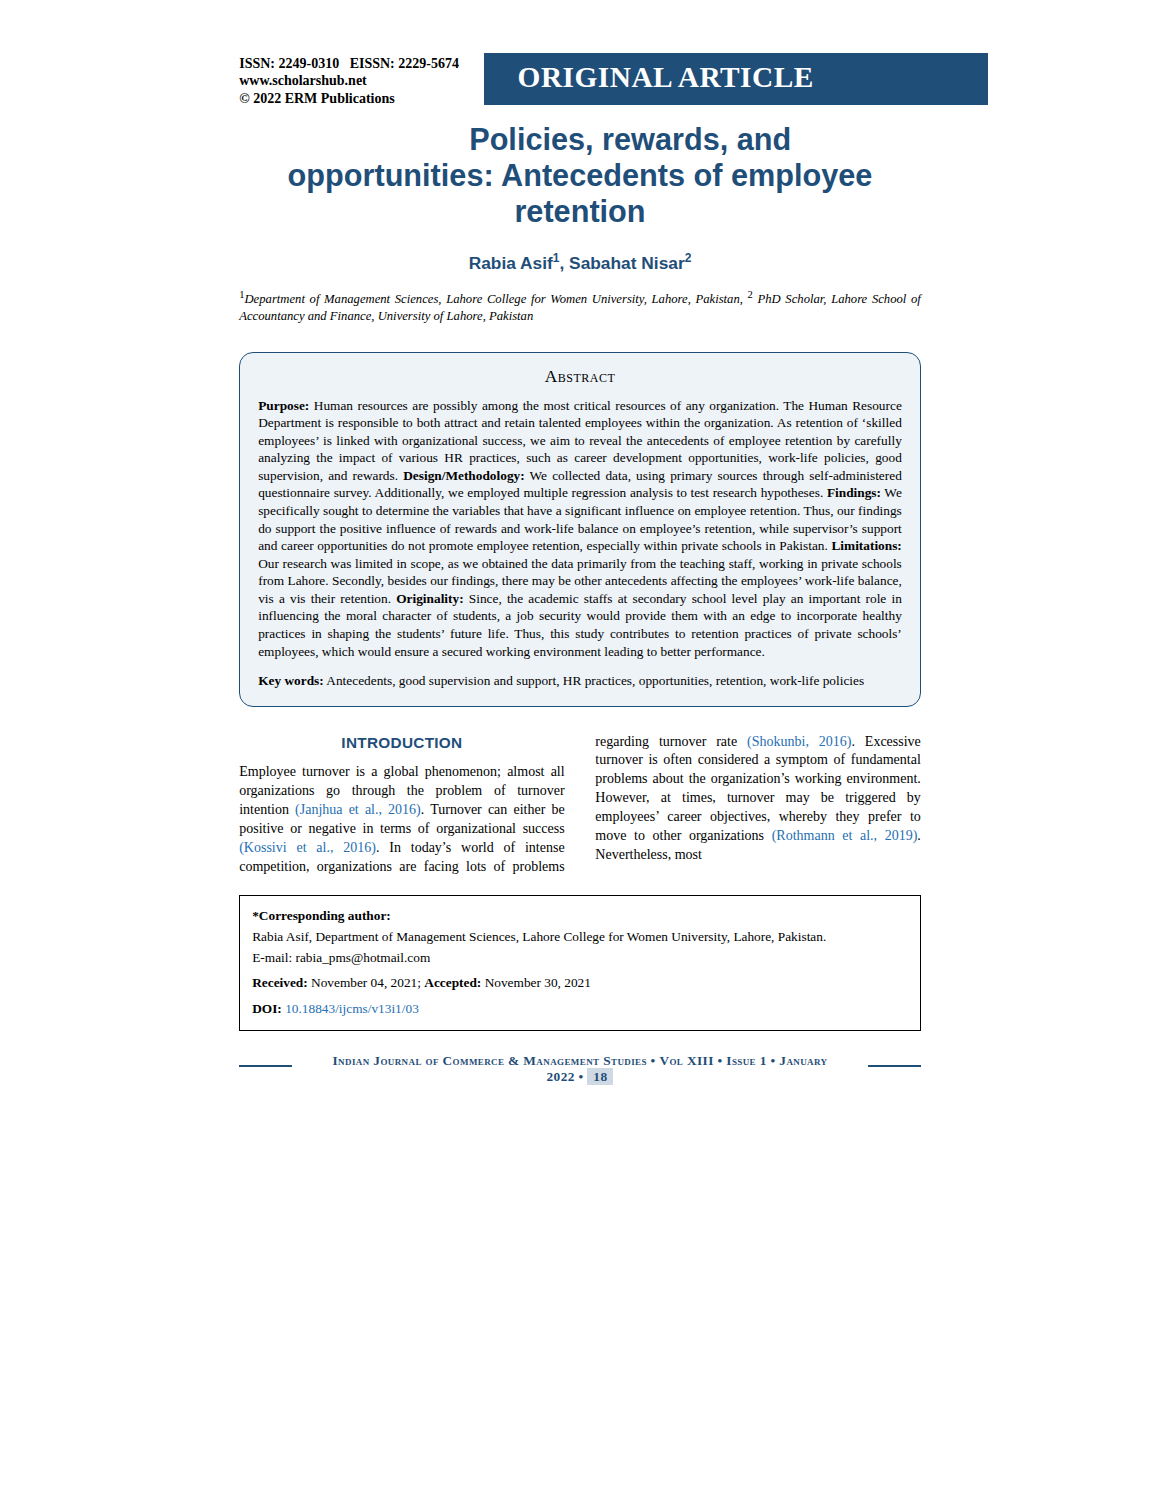ISSN: 2249-0310 EISSN: 2229-5674
www.scholarshub.net
© 2022 ERM Publications
ORIGINAL ARTICLE
Policies, rewards, and opportunities: Antecedents of employee retention
Rabia Asif1, Sabahat Nisar2
1Department of Management Sciences, Lahore College for Women University, Lahore, Pakistan, 2 PhD Scholar, Lahore School of Accountancy and Finance, University of Lahore, Pakistan
Abstract
Purpose: Human resources are possibly among the most critical resources of any organization. The Human Resource Department is responsible to both attract and retain talented employees within the organization. As retention of ‘skilled employees’ is linked with organizational success, we aim to reveal the antecedents of employee retention by carefully analyzing the impact of various HR practices, such as career development opportunities, work-life policies, good supervision, and rewards. Design/Methodology: We collected data, using primary sources through self-administered questionnaire survey. Additionally, we employed multiple regression analysis to test research hypotheses. Findings: We specifically sought to determine the variables that have a significant influence on employee retention. Thus, our findings do support the positive influence of rewards and work-life balance on employee’s retention, while supervisor’s support and career opportunities do not promote employee retention, especially within private schools in Pakistan. Limitations: Our research was limited in scope, as we obtained the data primarily from the teaching staff, working in private schools from Lahore. Secondly, besides our findings, there may be other antecedents affecting the employees’ work-life balance, vis a vis their retention. Originality: Since, the academic staffs at secondary school level play an important role in influencing the moral character of students, a job security would provide them with an edge to incorporate healthy practices in shaping the students’ future life. Thus, this study contributes to retention practices of private schools’ employees, which would ensure a secured working environment leading to better performance.
Key words: Antecedents, good supervision and support, HR practices, opportunities, retention, work-life policies
INTRODUCTION
Employee turnover is a global phenomenon; almost all organizations go through the problem of turnover intention (Janjhua et al., 2016). Turnover can either be positive or negative in terms of organizational success (Kossivi et al., 2016). In today’s world of intense competition, organizations are facing lots of problems regarding turnover rate (Shokunbi, 2016). Excessive turnover is often considered a symptom of fundamental problems about the organization’s working environment. However, at times, turnover may be triggered by employees’ career objectives, whereby they prefer to move to other organizations (Rothmann et al., 2019). Nevertheless, most
*Corresponding author:
Rabia Asif, Department of Management Sciences, Lahore College for Women University, Lahore, Pakistan.
E-mail: rabia_pms@hotmail.com
Received: November 04, 2021; Accepted: November 30, 2021
DOI: 10.18843/ijcms/v13i1/03
Indian Journal of Commerce & Management Studies • Vol XIII • Issue 1 • January 2022 • 18